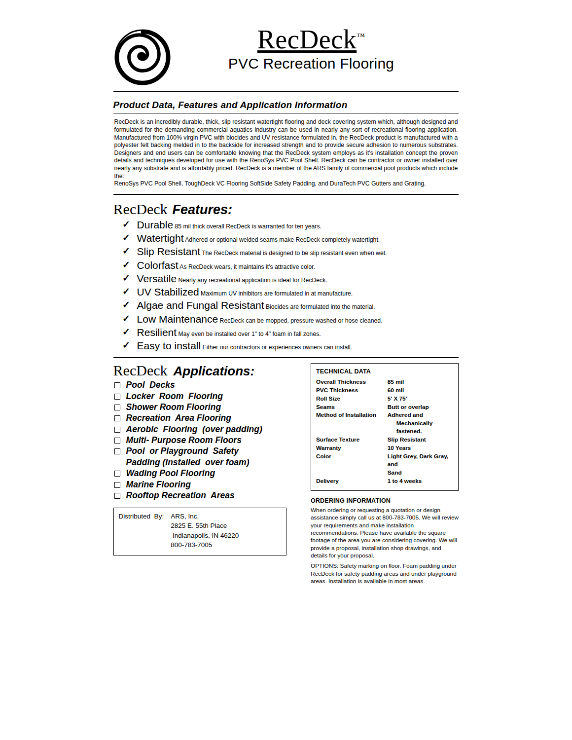RecDeck™
PVC Recreation Flooring
Product Data, Features and Application Information
RecDeck is an incredibly durable, thick, slip resistant watertight flooring and deck covering system which, although designed and formulated for the demanding commercial aquatics industry can be used in nearly any sort of recreational flooring application. Manufactured from 100% virgin PVC with biocides and UV resistance formulated in, the RecDeck product is manufactured with a polyester felt backing melded in to the backside for increased strength and to provide secure adhesion to numerous substrates. Designers and end users can be comfortable knowing that the RecDeck system employs as it's installation concept the proven details and techniques developed for use with the RenoSys PVC Pool Shell. RecDeck can be contractor or owner installed over nearly any substrate and is affordably priced. RecDeck is a member of the ARS family of commercial pool products which include the:
RenoSys PVC Pool Shell, ToughDeck VC Flooring SoftSide Safety Padding, and DuraTech PVC Gutters and Grating.
RecDeck Features:
Durable 85 mil thick overall RecDeck is warranted for ten years.
Watertight Adhered or optional welded seams make RecDeck completely watertight.
Slip Resistant The RecDeck material is designed to be slip resistant even when wet.
Colorfast As RecDeck wears, it maintains it's attractive color.
Versatile Nearly any recreational application is ideal for RecDeck.
UV Stabilized Maximum UV inhibitors are formulated in at manufacture.
Algae and Fungal Resistant Biocides are formulated into the material.
Low Maintenance RecDeck can be mopped, pressure washed or hose cleaned.
Resilient May even be installed over 1" to 4" foam in fall zones.
Easy to install Either our contractors or experiences owners can install.
RecDeck Applications:
Pool Decks
Locker Room Flooring
Shower Room Flooring
Recreation Area Flooring
Aerobic Flooring (over padding)
Multi- Purpose Room Floors
Pool or Playground Safety
Padding (Installed over foam)
Wading Pool Flooring
Marine Flooring
Rooftop Recreation Areas
| Distributed By: | ARS, Inc. |
| | 2825 E. 55th Place |
| | Indianapolis, IN 46220 |
| | 800-783-7005 |
TECHNICAL DATA
| Overall Thickness | 85 mil |
| PVC Thickness | 60 mil |
| Roll Size | 5' X 75' |
| Seams | Butt or overlap |
| Method of Installation | Adhered and |
| | Mechanically fastened. |
| Surface Texture | Slip Resistant |
| Warranty | 10 Years |
| Color | Light Grey, Dark Gray, and |
| | Sand |
| Delivery | 1 to 4 weeks |
ORDERING INFORMATION
When ordering or requesting a quotation or design assistance simply call us at 800-783-7005. We will review your requirements and make installation recommendations. Please have available the square footage of the area you are considering covering. We will provide a proposal, installation shop drawings, and details for your proposal.
OPTIONS: Safety marking on floor. Foam padding under RecDeck for safety padding areas and under playground areas. Installation is available in most areas.